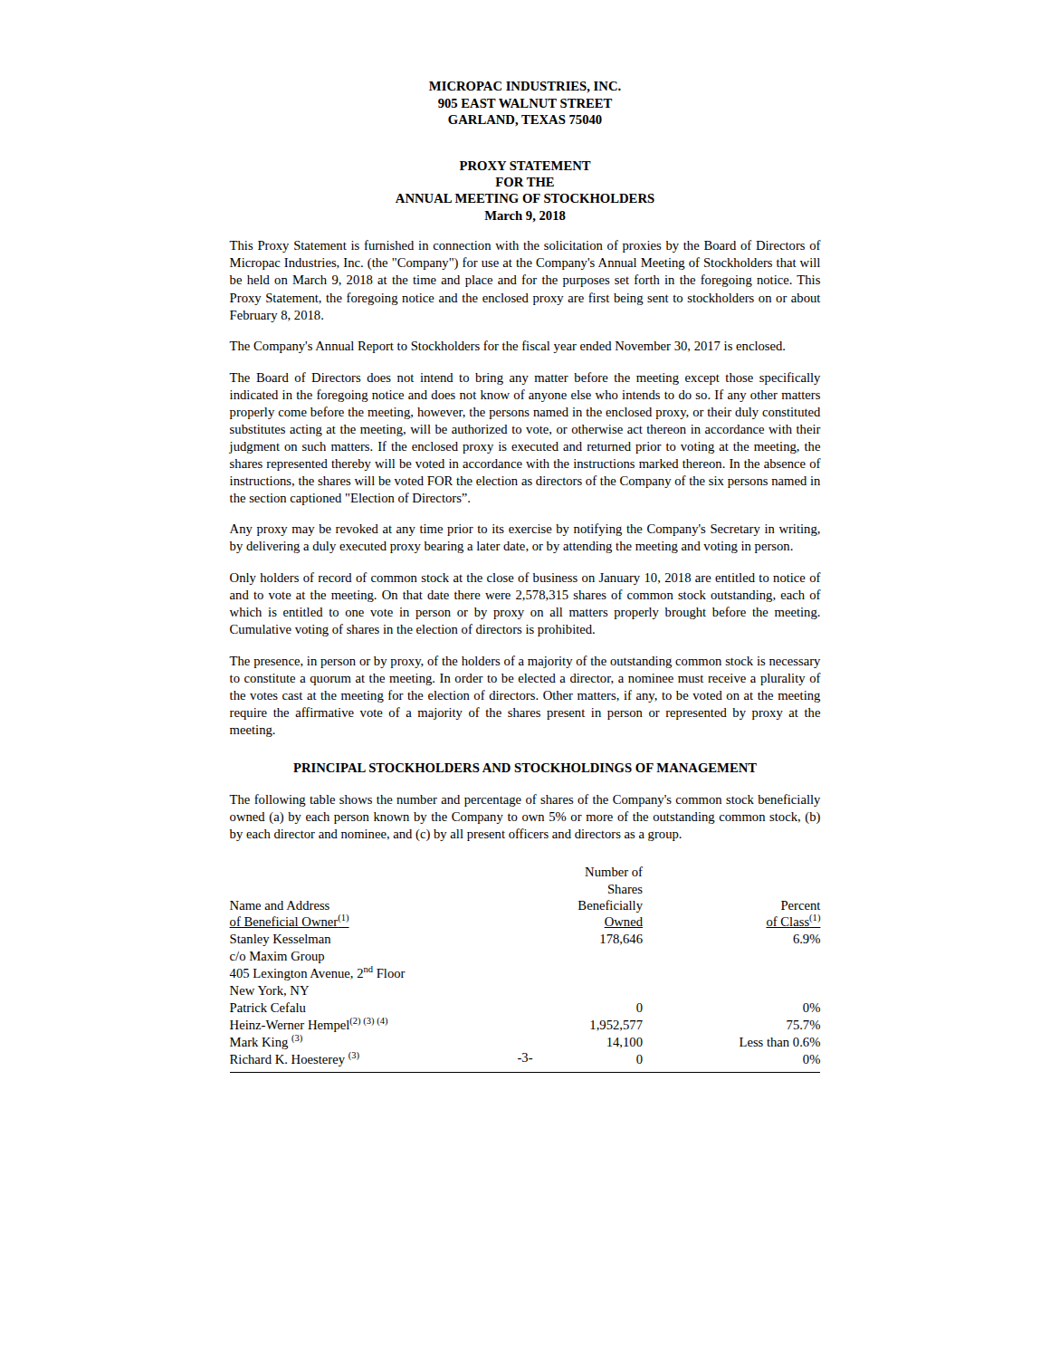MICROPAC INDUSTRIES, INC.
905 EAST WALNUT STREET
GARLAND, TEXAS 75040
PROXY STATEMENT
FOR THE
ANNUAL MEETING OF STOCKHOLDERS
March 9, 2018
This Proxy Statement is furnished in connection with the solicitation of proxies by the Board of Directors of Micropac Industries, Inc. (the "Company") for use at the Company's Annual Meeting of Stockholders that will be held on March 9, 2018 at the time and place and for the purposes set forth in the foregoing notice. This Proxy Statement, the foregoing notice and the enclosed proxy are first being sent to stockholders on or about February 8, 2018.
The Company's Annual Report to Stockholders for the fiscal year ended November 30, 2017 is enclosed.
The Board of Directors does not intend to bring any matter before the meeting except those specifically indicated in the foregoing notice and does not know of anyone else who intends to do so. If any other matters properly come before the meeting, however, the persons named in the enclosed proxy, or their duly constituted substitutes acting at the meeting, will be authorized to vote, or otherwise act thereon in accordance with their judgment on such matters. If the enclosed proxy is executed and returned prior to voting at the meeting, the shares represented thereby will be voted in accordance with the instructions marked thereon. In the absence of instructions, the shares will be voted FOR the election as directors of the Company of the six persons named in the section captioned "Election of Directors”.
Any proxy may be revoked at any time prior to its exercise by notifying the Company's Secretary in writing, by delivering a duly executed proxy bearing a later date, or by attending the meeting and voting in person.
Only holders of record of common stock at the close of business on January 10, 2018 are entitled to notice of and to vote at the meeting. On that date there were 2,578,315 shares of common stock outstanding, each of which is entitled to one vote in person or by proxy on all matters properly brought before the meeting. Cumulative voting of shares in the election of directors is prohibited.
The presence, in person or by proxy, of the holders of a majority of the outstanding common stock is necessary to constitute a quorum at the meeting. In order to be elected a director, a nominee must receive a plurality of the votes cast at the meeting for the election of directors. Other matters, if any, to be voted on at the meeting require the affirmative vote of a majority of the shares present in person or represented by proxy at the meeting.
PRINCIPAL STOCKHOLDERS AND STOCKHOLDINGS OF MANAGEMENT
The following table shows the number and percentage of shares of the Company's common stock beneficially owned (a) by each person known by the Company to own 5% or more of the outstanding common stock, (b) by each director and nominee, and (c) by all present officers and directors as a group.
| | Number of Shares | |
| --- | --- | --- |
| Name and Address | Beneficially | Percent |
| of Beneficial Owner (1) | Owned | of Class (1) |
| Stanley Kesselman | 178,646 | 6.9% |
| c/o Maxim Group | | |
| 405 Lexington Avenue, 2 nd Floor | | |
| New York, NY | | |
| Patrick Cefalu | 0 | 0% |
| Heinz-Werner Hempel (2) (3) (4) | 1,952,577 | 75.7% |
| Mark King (3) | 14,100 | Less than 0.6% |
| Richard K. Hoesterey (3) | 0 | 0% |
-3-